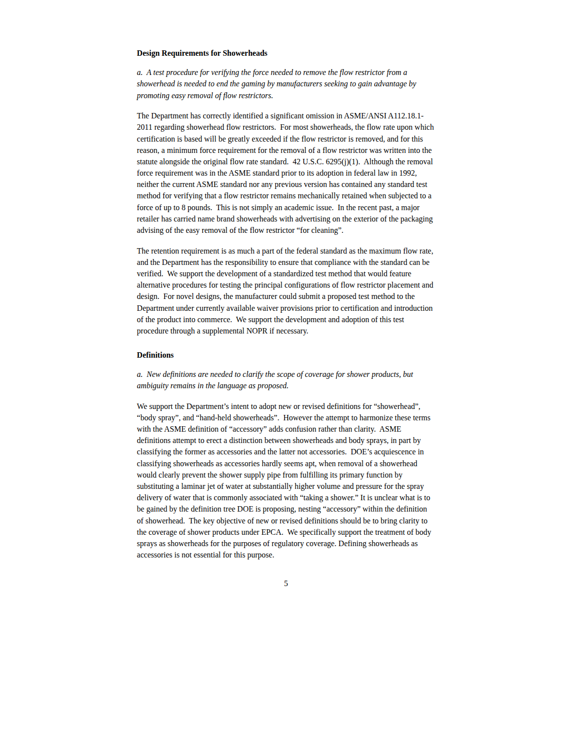Design Requirements for Showerheads
a. A test procedure for verifying the force needed to remove the flow restrictor from a showerhead is needed to end the gaming by manufacturers seeking to gain advantage by promoting easy removal of flow restrictors.
The Department has correctly identified a significant omission in ASME/ANSI A112.18.1-2011 regarding showerhead flow restrictors. For most showerheads, the flow rate upon which certification is based will be greatly exceeded if the flow restrictor is removed, and for this reason, a minimum force requirement for the removal of a flow restrictor was written into the statute alongside the original flow rate standard. 42 U.S.C. 6295(j)(1). Although the removal force requirement was in the ASME standard prior to its adoption in federal law in 1992, neither the current ASME standard nor any previous version has contained any standard test method for verifying that a flow restrictor remains mechanically retained when subjected to a force of up to 8 pounds. This is not simply an academic issue. In the recent past, a major retailer has carried name brand showerheads with advertising on the exterior of the packaging advising of the easy removal of the flow restrictor “for cleaning”.
The retention requirement is as much a part of the federal standard as the maximum flow rate, and the Department has the responsibility to ensure that compliance with the standard can be verified. We support the development of a standardized test method that would feature alternative procedures for testing the principal configurations of flow restrictor placement and design. For novel designs, the manufacturer could submit a proposed test method to the Department under currently available waiver provisions prior to certification and introduction of the product into commerce. We support the development and adoption of this test procedure through a supplemental NOPR if necessary.
Definitions
a. New definitions are needed to clarify the scope of coverage for shower products, but ambiguity remains in the language as proposed.
We support the Department’s intent to adopt new or revised definitions for “showerhead”, “body spray”, and “hand-held showerheads”. However the attempt to harmonize these terms with the ASME definition of “accessory” adds confusion rather than clarity. ASME definitions attempt to erect a distinction between showerheads and body sprays, in part by classifying the former as accessories and the latter not accessories. DOE’s acquiescence in classifying showerheads as accessories hardly seems apt, when removal of a showerhead would clearly prevent the shower supply pipe from fulfilling its primary function by substituting a laminar jet of water at substantially higher volume and pressure for the spray delivery of water that is commonly associated with “taking a shower.” It is unclear what is to be gained by the definition tree DOE is proposing, nesting “accessory” within the definition of showerhead. The key objective of new or revised definitions should be to bring clarity to the coverage of shower products under EPCA. We specifically support the treatment of body sprays as showerheads for the purposes of regulatory coverage. Defining showerheads as accessories is not essential for this purpose.
5